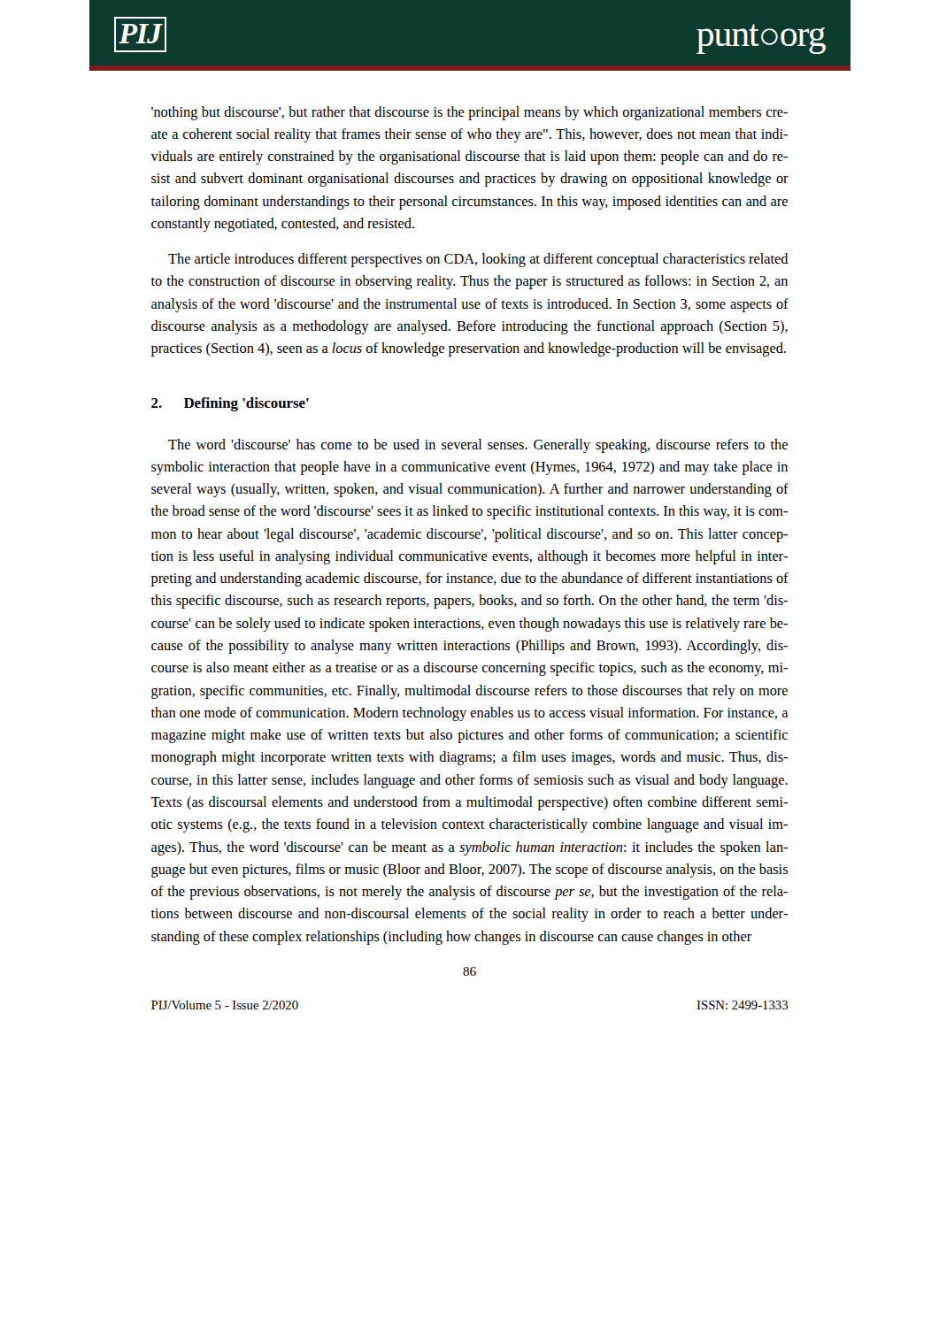PIJ
punt○org
'nothing but discourse', but rather that discourse is the principal means by which organizational members create a coherent social reality that frames their sense of who they are". This, however, does not mean that individuals are entirely constrained by the organisational discourse that is laid upon them: people can and do resist and subvert dominant organisational discourses and practices by drawing on oppositional knowledge or tailoring dominant understandings to their personal circumstances. In this way, imposed identities can and are constantly negotiated, contested, and resisted.
The article introduces different perspectives on CDA, looking at different conceptual characteristics related to the construction of discourse in observing reality. Thus the paper is structured as follows: in Section 2, an analysis of the word 'discourse' and the instrumental use of texts is introduced. In Section 3, some aspects of discourse analysis as a methodology are analysed. Before introducing the functional approach (Section 5), practices (Section 4), seen as a locus of knowledge preservation and knowledge-production will be envisaged.
2. Defining 'discourse'
The word 'discourse' has come to be used in several senses. Generally speaking, discourse refers to the symbolic interaction that people have in a communicative event (Hymes, 1964, 1972) and may take place in several ways (usually, written, spoken, and visual communication). A further and narrower understanding of the broad sense of the word 'discourse' sees it as linked to specific institutional contexts. In this way, it is common to hear about 'legal discourse', 'academic discourse', 'political discourse', and so on. This latter conception is less useful in analysing individual communicative events, although it becomes more helpful in interpreting and understanding academic discourse, for instance, due to the abundance of different instantiations of this specific discourse, such as research reports, papers, books, and so forth. On the other hand, the term 'discourse' can be solely used to indicate spoken interactions, even though nowadays this use is relatively rare because of the possibility to analyse many written interactions (Phillips and Brown, 1993). Accordingly, discourse is also meant either as a treatise or as a discourse concerning specific topics, such as the economy, migration, specific communities, etc. Finally, multimodal discourse refers to those discourses that rely on more than one mode of communication. Modern technology enables us to access visual information. For instance, a magazine might make use of written texts but also pictures and other forms of communication; a scientific monograph might incorporate written texts with diagrams; a film uses images, words and music. Thus, discourse, in this latter sense, includes language and other forms of semiosis such as visual and body language. Texts (as discoursal elements and understood from a multimodal perspective) often combine different semiotic systems (e.g., the texts found in a television context characteristically combine language and visual images). Thus, the word 'discourse' can be meant as a symbolic human interaction: it includes the spoken language but even pictures, films or music (Bloor and Bloor, 2007). The scope of discourse analysis, on the basis of the previous observations, is not merely the analysis of discourse per se, but the investigation of the relations between discourse and non-discoursal elements of the social reality in order to reach a better understanding of these complex relationships (including how changes in discourse can cause changes in other
86
PIJ/Volume 5 - Issue 2/2020 ISSN: 2499-1333